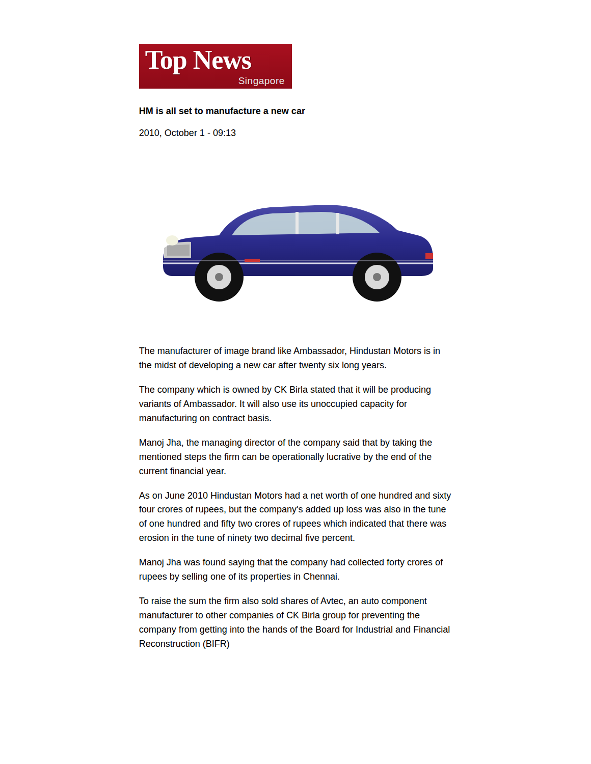Top News Singapore
HM is all set to manufacture a new car
2010, October 1 - 09:13
The manufacturer of image brand like Ambassador, Hindustan Motors is in the midst of developing a new car after twenty six long years.
The company which is owned by CK Birla stated that it will be producing variants of Ambassador. It will also use its unoccupied capacity for manufacturing on contract basis.
Manoj Jha, the managing director of the company said that by taking the mentioned steps the firm can be operationally lucrative by the end of the current financial year.
As on June 2010 Hindustan Motors had a net worth of one hundred and sixty four crores of rupees, but the company's added up loss was also in the tune of one hundred and fifty two crores of rupees which indicated that there was erosion in the tune of ninety two decimal five percent.
Manoj Jha was found saying that the company had collected forty crores of rupees by selling one of its properties in Chennai.
To raise the sum the firm also sold shares of Avtec, an auto component manufacturer to other companies of CK Birla group for preventing the company from getting into the hands of the Board for Industrial and Financial Reconstruction (BIFR)